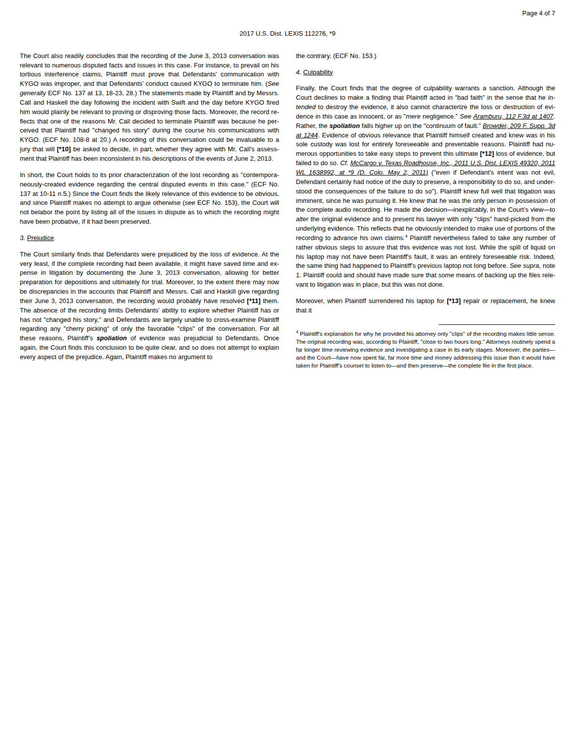Page 4 of 7
2017 U.S. Dist. LEXIS 112276, *9
The Court also readily concludes that the recording of the June 3, 2013 conversation was relevant to numerous disputed facts and issues in this case. For instance, to prevail on his tortious interference claims, Plaintiff must prove that Defendants' communication with KYGO was improper, and that Defendants' conduct caused KYGO to terminate him. (See generally ECF No. 137 at 13, 18-23, 28.) The statements made by Plaintiff and by Messrs. Call and Haskell the day following the incident with Swift and the day before KYGO fired him would plainly be relevant to proving or disproving those facts. Moreover, the record reflects that one of the reasons Mr. Call decided to terminate Plaintiff was because he perceived that Plaintiff had "changed his story" during the course his communications with KYGO. (ECF No. 108-8 at 20.) A recording of this conversation could be invaluable to a jury that will [*10] be asked to decide, in part, whether they agree with Mr. Call's assessment that Plaintiff has been inconsistent in his descriptions of the events of June 2, 2013.
In short, the Court holds to its prior characterization of the lost recording as "contemporaneously-created evidence regarding the central disputed events in this case." (ECF No. 137 at 10-11 n.5.) Since the Court finds the likely relevance of this evidence to be obvious, and since Plaintiff makes no attempt to argue otherwise (see ECF No. 153), the Court will not belabor the point by listing all of the issues in dispute as to which the recording might have been probative, if it had been preserved.
3. Prejudice
The Court similarly finds that Defendants were prejudiced by the loss of evidence. At the very least, if the complete recording had been available, it might have saved time and expense in litigation by documenting the June 3, 2013 conversation, allowing for better preparation for depositions and ultimately for trial. Moreover, to the extent there may now be discrepancies in the accounts that Plaintiff and Messrs. Call and Haskill give regarding their June 3, 2013 conversation, the recording would probably have resolved [*11] them. The absence of the recording limits Defendants' ability to explore whether Plaintiff has or has not "changed his story," and Defendants are largely unable to cross-examine Plaintiff regarding any "cherry picking" of only the favorable "clips" of the conversation. For all these reasons, Plaintiff's spoliation of evidence was prejudicial to Defendants. Once again, the Court finds this conclusion to be quite clear, and so does not attempt to explain every aspect of the prejudice. Again, Plaintiff makes no argument to
the contrary. (ECF No. 153.)
4. Culpability
Finally, the Court finds that the degree of culpability warrants a sanction. Although the Court declines to make a finding that Plaintiff acted in "bad faith" in the sense that he intended to destroy the evidence, it also cannot characterize the loss or destruction of evidence in this case as innocent, or as "mere negligence." See Aramburu, 112 F.3d at 1407. Rather, the spoliation falls higher up on the "continuum of fault." Browder, 209 F. Supp. 3d at 1244. Evidence of obvious relevance that Plaintiff himself created and knew was in his sole custody was lost for entirely foreseeable and preventable reasons. Plaintiff had numerous opportunities to take easy steps to prevent this ultimate [*12] loss of evidence, but failed to do so. Cf. McCargo v. Texas Roadhouse, Inc., 2011 U.S. Dist. LEXIS 49320, 2011 WL 1638992, at *9 (D. Colo. May 2, 2011) ("even if Defendant's intent was not evil, Defendant certainly had notice of the duty to preserve, a responsibility to do so, and understood the consequences of the failure to do so"). Plaintiff knew full well that litigation was imminent, since he was pursuing it. He knew that he was the only person in possession of the complete audio recording. He made the decision—inexplicably, in the Court's view—to alter the original evidence and to present his lawyer with only "clips" hand-picked from the underlying evidence. This reflects that he obviously intended to make use of portions of the recording to advance his own claims.4 Plaintiff nevertheless failed to take any number of rather obvious steps to assure that this evidence was not lost. While the spill of liquid on his laptop may not have been Plaintiff's fault, it was an entirely foreseeable risk. Indeed, the same thing had happened to Plaintiff's previous laptop not long before. See supra, note 1. Plaintiff could and should have made sure that some means of backing up the files relevant to litigation was in place, but this was not done.
Moreover, when Plaintiff surrendered his laptop for [*13] repair or replacement, he knew that it
4 Plaintiff's explanation for why he provided his attorney only "clips" of the recording makes little sense. The original recording was, according to Plaintiff, "close to two hours long." Attorneys routinely spend a far longer time reviewing evidence and investigating a case in its early stages. Moreover, the parties—and the Court—have now spent far, far more time and money addressing this issue than it would have taken for Plaintiff's counsel to listen to—and then preserve—the complete file in the first place.